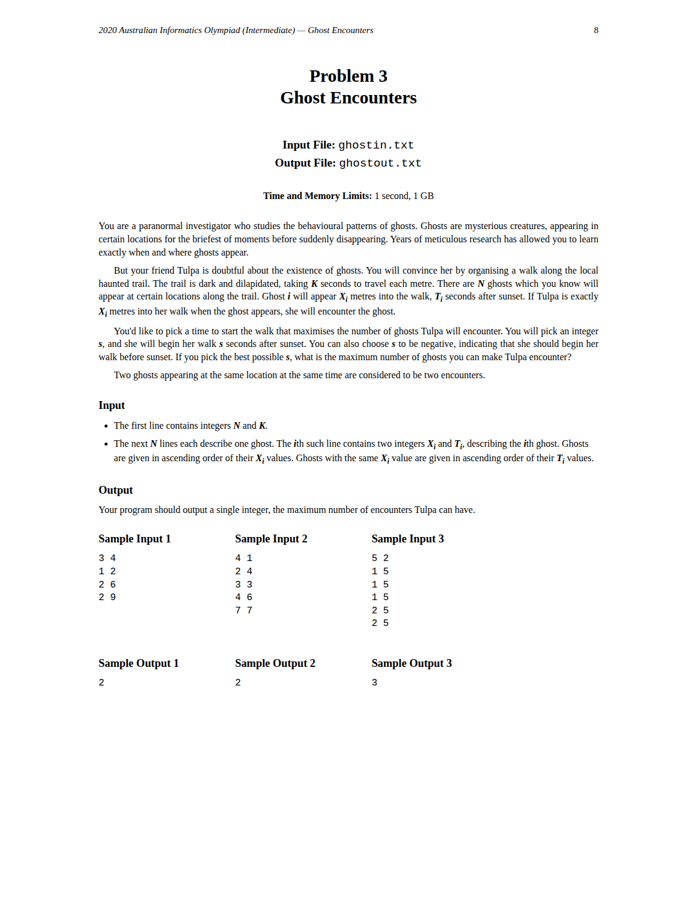2020 Australian Informatics Olympiad (Intermediate) — Ghost Encounters 8
Problem 3Ghost Encounters
Input File: ghostin.txt
Output File: ghostout.txt
Time and Memory Limits: 1 second, 1 GB
You are a paranormal investigator who studies the behavioural patterns of ghosts. Ghosts are mysterious creatures, appearing in certain locations for the briefest of moments before suddenly disappearing. Years of meticulous research has allowed you to learn exactly when and where ghosts appear.
But your friend Tulpa is doubtful about the existence of ghosts. You will convince her by organising a walk along the local haunted trail. The trail is dark and dilapidated, taking K seconds to travel each metre. There are N ghosts which you know will appear at certain locations along the trail. Ghost i will appear Xi metres into the walk, Ti seconds after sunset. If Tulpa is exactly Xi metres into her walk when the ghost appears, she will encounter the ghost.
You'd like to pick a time to start the walk that maximises the number of ghosts Tulpa will encounter. You will pick an integer s, and she will begin her walk s seconds after sunset. You can also choose s to be negative, indicating that she should begin her walk before sunset. If you pick the best possible s, what is the maximum number of ghosts you can make Tulpa encounter?
Two ghosts appearing at the same location at the same time are considered to be two encounters.
Input
The first line contains integers N and K.
The next N lines each describe one ghost. The ith such line contains two integers Xi and Ti, describing the ith ghost. Ghosts are given in ascending order of their Xi values. Ghosts with the same Xi value are given in ascending order of their Ti values.
Output
Your program should output a single integer, the maximum number of encounters Tulpa can have.
Sample Input 1
3 4
1 2
2 6
2 9
Sample Input 2
4 1
2 4
3 3
4 6
7 7
Sample Input 3
5 2
1 5
1 5
1 5
2 5
2 5
Sample Output 1
2
Sample Output 2
2
Sample Output 3
3